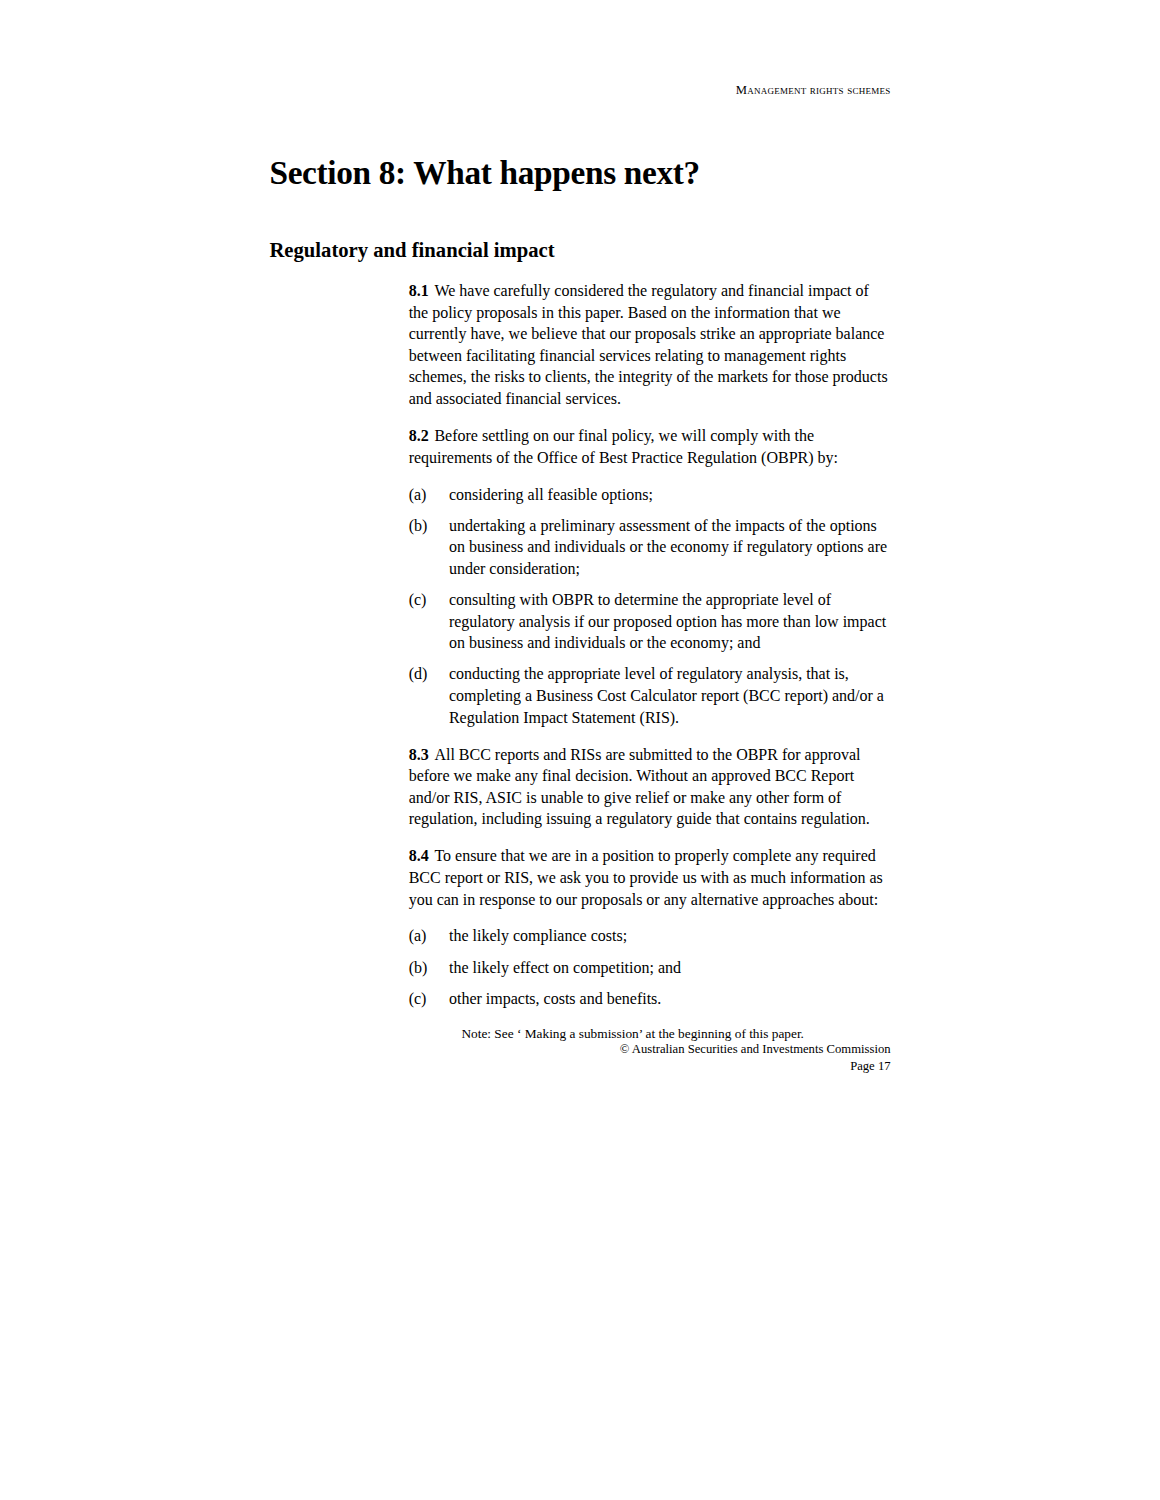Management rights schemes
Section 8: What happens next?
Regulatory and financial impact
8.1 We have carefully considered the regulatory and financial impact of the policy proposals in this paper. Based on the information that we currently have, we believe that our proposals strike an appropriate balance between facilitating financial services relating to management rights schemes, the risks to clients, the integrity of the markets for those products and associated financial services.
8.2 Before settling on our final policy, we will comply with the requirements of the Office of Best Practice Regulation (OBPR) by:
(a) considering all feasible options;
(b) undertaking a preliminary assessment of the impacts of the options on business and individuals or the economy if regulatory options are under consideration;
(c) consulting with OBPR to determine the appropriate level of regulatory analysis if our proposed option has more than low impact on business and individuals or the economy; and
(d) conducting the appropriate level of regulatory analysis, that is, completing a Business Cost Calculator report (BCC report) and/or a Regulation Impact Statement (RIS).
8.3 All BCC reports and RISs are submitted to the OBPR for approval before we make any final decision. Without an approved BCC Report and/or RIS, ASIC is unable to give relief or make any other form of regulation, including issuing a regulatory guide that contains regulation.
8.4 To ensure that we are in a position to properly complete any required BCC report or RIS, we ask you to provide us with as much information as you can in response to our proposals or any alternative approaches about:
(a) the likely compliance costs;
(b) the likely effect on competition; and
(c) other impacts, costs and benefits.
Note: See ‘ Making a submission’ at the beginning of this paper.
© Australian Securities and Investments Commission
Page 17